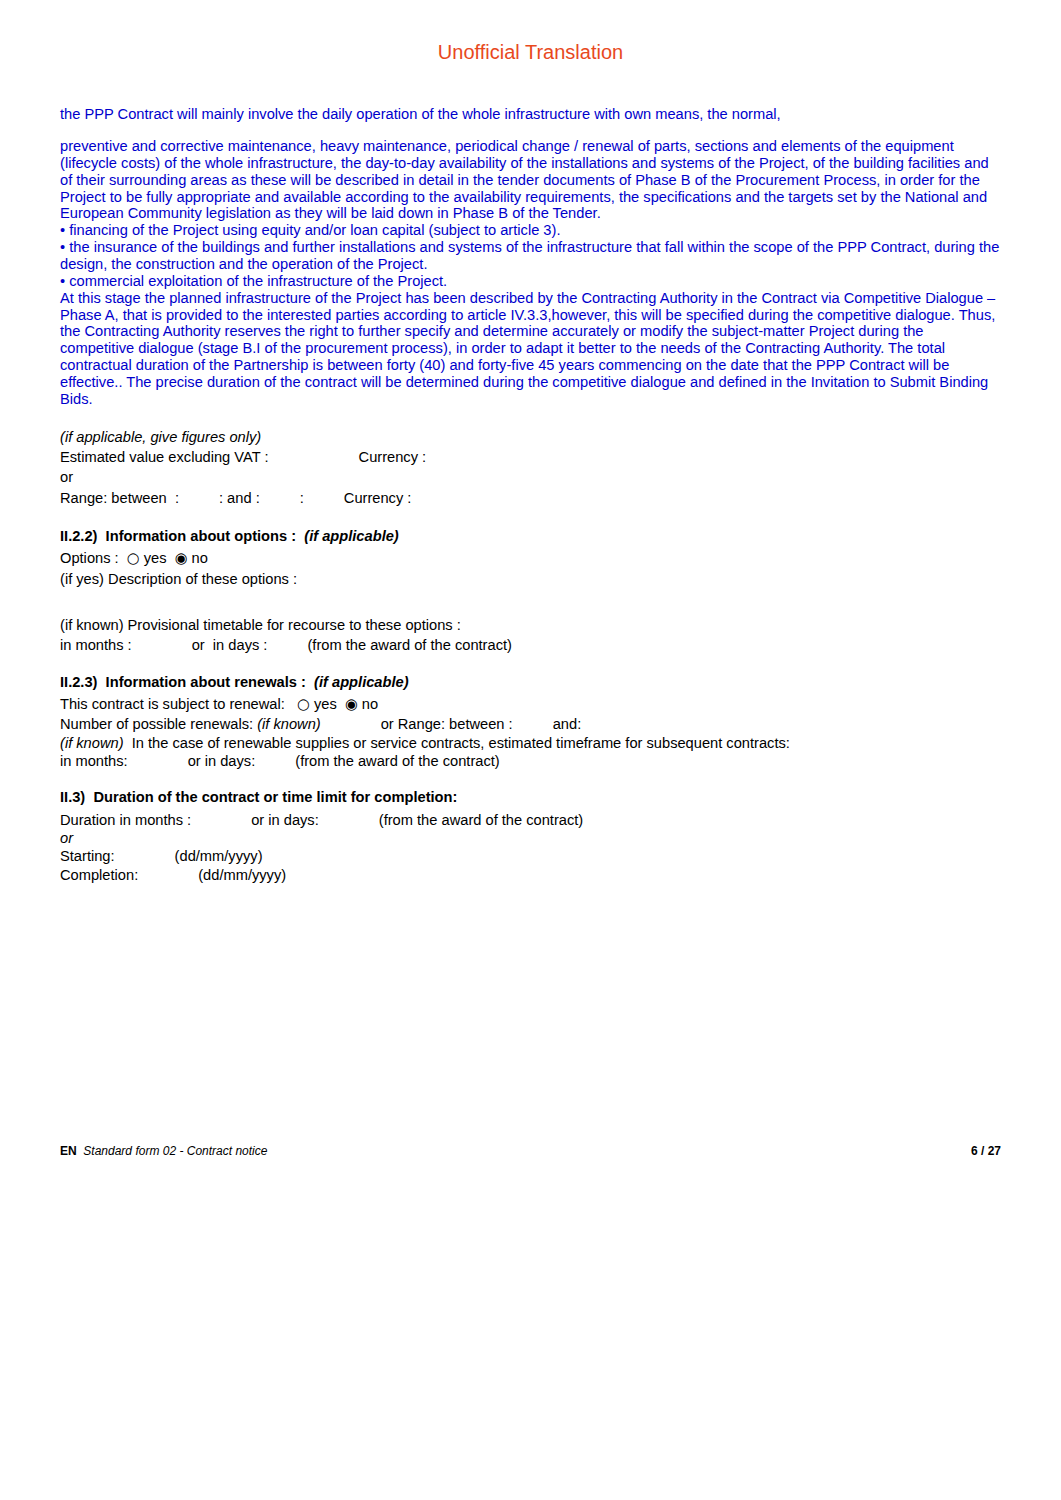Unofficial Translation
the PPP Contract will mainly involve the daily operation of the whole infrastructure with own means, the normal,
preventive and corrective maintenance, heavy maintenance, periodical change / renewal of parts, sections and elements of the equipment (lifecycle costs) of the whole infrastructure, the day-to-day availability of the installations and systems of the Project, of the building facilities and of their surrounding areas as these will be described in detail in the tender documents of Phase B of the Procurement Process, in order for the Project to be fully appropriate and available according to the availability requirements, the specifications and the targets set by the National and European Community legislation as they will be laid down in Phase B of the Tender.
• financing of the Project using equity and/or loan capital (subject to article 3).
• the insurance of the buildings and further installations and systems of the infrastructure that fall within the scope of the PPP Contract, during the design, the construction and the operation of the Project.
• commercial exploitation of the infrastructure of the Project.
At this stage the planned infrastructure of the Project has been described by the Contracting Authority in the Contract via Competitive Dialogue – Phase A, that is provided to the interested parties according to article IV.3.3,however, this will be specified during the competitive dialogue. Thus, the Contracting Authority reserves the right to further specify and determine accurately or modify the subject-matter Project during the competitive dialogue (stage B.I of the procurement process), in order to adapt it better to the needs of the Contracting Authority. The total contractual duration of the Partnership is between forty (40) and forty-five 45 years commencing on the date that the PPP Contract will be effective.. The precise duration of the contract will be determined during the competitive dialogue and defined in the Invitation to Submit Binding Bids.
(if applicable, give figures only)
Estimated value excluding VAT : Currency :
or
Range: between : : and : : Currency :
II.2.2) Information about options : (if applicable)
Options : ○ yes ◉ no
(if yes) Description of these options :
(if known) Provisional timetable for recourse to these options :
in months : or in days : (from the award of the contract)
II.2.3) Information about renewals : (if applicable)
This contract is subject to renewal: ○ yes ◉ no
Number of possible renewals: (if known) or Range: between : and:
(if known) In the case of renewable supplies or service contracts, estimated timeframe for subsequent contracts:
in months: or in days: (from the award of the contract)
II.3) Duration of the contract or time limit for completion:
Duration in months : or in days: (from the award of the contract)
or
Starting: (dd/mm/yyyy)
Completion: (dd/mm/yyyy)
EN Standard form 02 - Contract notice 6 / 27